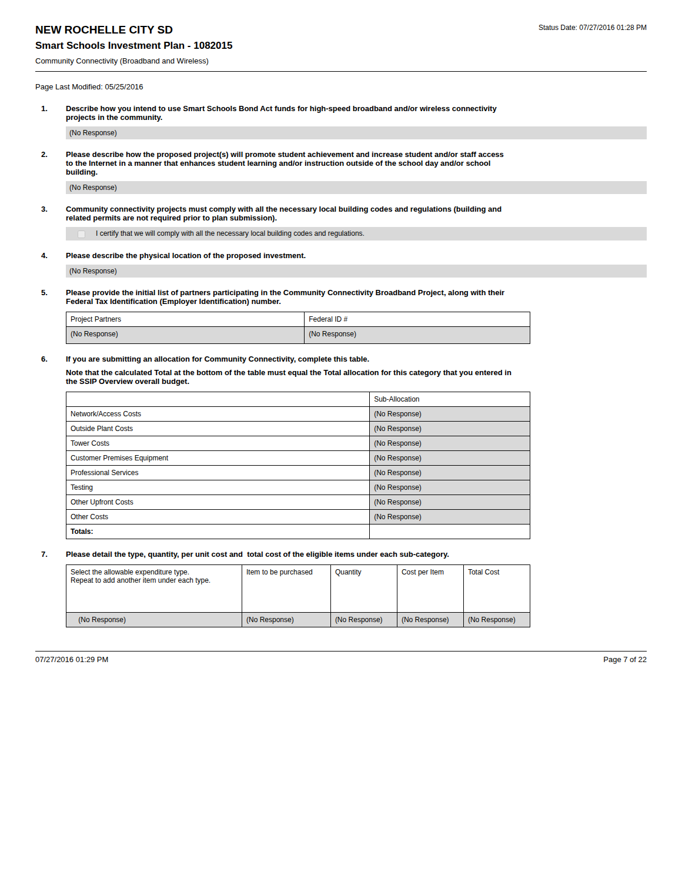Status Date: 07/27/2016 01:28 PM
NEW ROCHELLE CITY SD
Smart Schools Investment Plan - 1082015
Community Connectivity (Broadband and Wireless)
Page Last Modified: 05/25/2016
Describe how you intend to use Smart Schools Bond Act funds for high-speed broadband and/or wireless connectivity projects in the community.
(No Response)
Please describe how the proposed project(s) will promote student achievement and increase student and/or staff access to the Internet in a manner that enhances student learning and/or instruction outside of the school day and/or school building.
(No Response)
Community connectivity projects must comply with all the necessary local building codes and regulations (building and related permits are not required prior to plan submission).
I certify that we will comply with all the necessary local building codes and regulations.
Please describe the physical location of the proposed investment.
(No Response)
Please provide the initial list of partners participating in the Community Connectivity Broadband Project, along with their Federal Tax Identification (Employer Identification) number.
| Project Partners | Federal ID # |
| --- | --- |
| (No Response) | (No Response) |
If you are submitting an allocation for Community Connectivity, complete this table.
Note that the calculated Total at the bottom of the table must equal the Total allocation for this category that you entered in the SSIP Overview overall budget.
| | Sub-Allocation |
| --- | --- |
| Network/Access Costs | (No Response) |
| Outside Plant Costs | (No Response) |
| Tower Costs | (No Response) |
| Customer Premises Equipment | (No Response) |
| Professional Services | (No Response) |
| Testing | (No Response) |
| Other Upfront Costs | (No Response) |
| Other Costs | (No Response) |
| Totals: | |
Please detail the type, quantity, per unit cost and total cost of the eligible items under each sub-category.
| Select the allowable expenditure type. Repeat to add another item under each type. | Item to be purchased | Quantity | Cost per Item | Total Cost |
| --- | --- | --- | --- | --- |
| (No Response) | (No Response) | (No Response) | (No Response) | (No Response) |
07/27/2016 01:29 PM Page 7 of 22